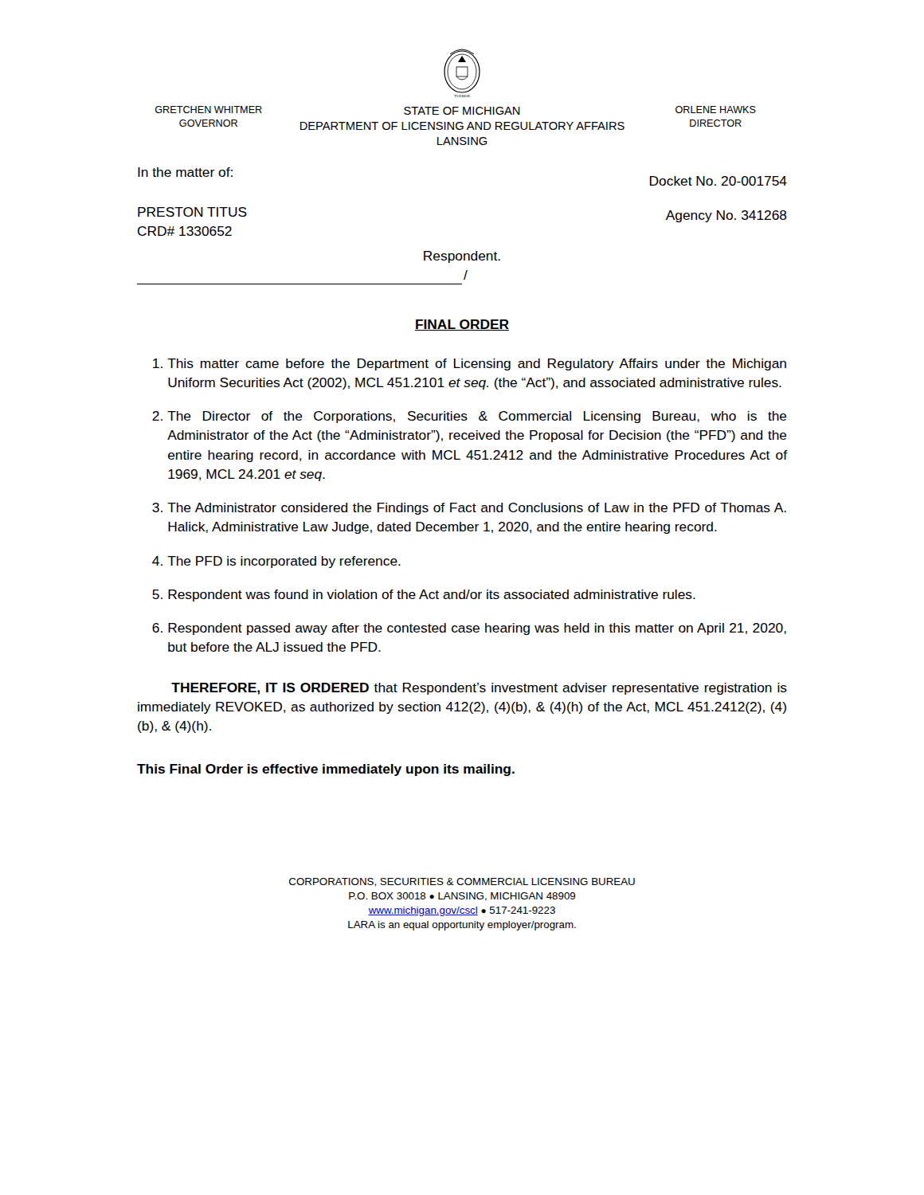TUEBOR
Gretchen Whitmer
Governor
State of Michigan
Department of Licensing and Regulatory Affairs
Lansing
Orlene Hawks
Director
Docket No. 20-001754
Agency No. 341268
In the matter of:
PRESTON TITUS
CRD# 1330652
Respondent.
/
FINAL ORDER
This matter came before the Department of Licensing and Regulatory Affairs under the Michigan Uniform Securities Act (2002), MCL 451.2101 et seq. (the “Act”), and associated administrative rules.
The Director of the Corporations, Securities & Commercial Licensing Bureau, who is the Administrator of the Act (the “Administrator”), received the Proposal for Decision (the “PFD”) and the entire hearing record, in accordance with MCL 451.2412 and the Administrative Procedures Act of 1969, MCL 24.201 et seq.
The Administrator considered the Findings of Fact and Conclusions of Law in the PFD of Thomas A. Halick, Administrative Law Judge, dated December 1, 2020, and the entire hearing record.
The PFD is incorporated by reference.
Respondent was found in violation of the Act and/or its associated administrative rules.
Respondent passed away after the contested case hearing was held in this matter on April 21, 2020, but before the ALJ issued the PFD.
THEREFORE, IT IS ORDERED that Respondent’s investment adviser representative registration is immediately REVOKED, as authorized by section 412(2), (4)(b), & (4)(h) of the Act, MCL 451.2412(2), (4)(b), & (4)(h).
This Final Order is effective immediately upon its mailing.
CORPORATIONS, SECURITIES & COMMERCIAL LICENSING BUREAU
P.O. BOX 30018 ● LANSING, MICHIGAN 48909
www.michigan.gov/cscl ● 517-241-9223
LARA is an equal opportunity employer/program.